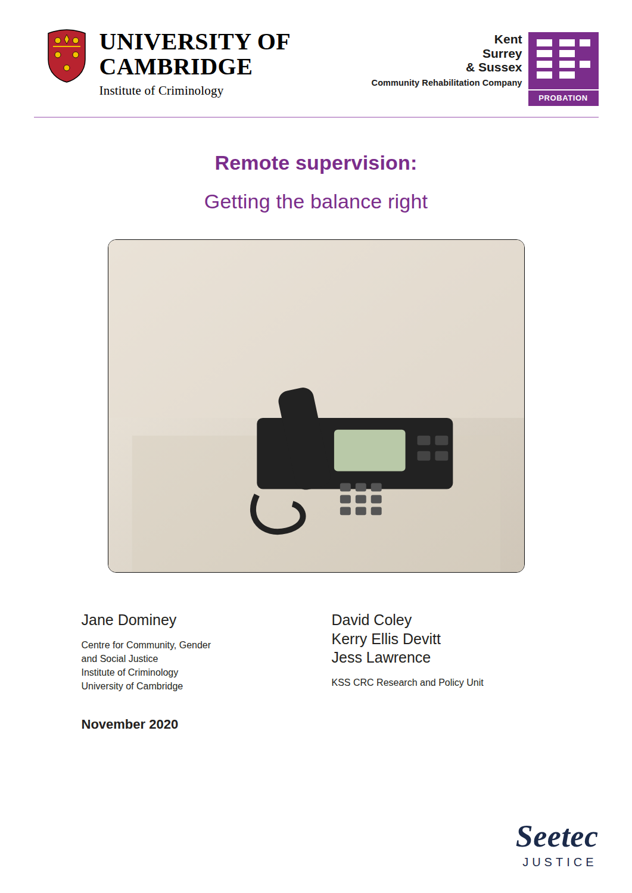UNIVERSITY OF CAMBRIDGE Institute of Criminology
Kent Surrey & Sussex Community Rehabilitation Company
PROBATION
Remote supervision:
Getting the balance right
Jane Dominey
Centre for Community, Gender
and Social Justice
Institute of Criminology
University of Cambridge
November 2020
David Coley
Kerry Ellis Devitt
Jess Lawrence
KSS CRC Research and Policy Unit
Seetec
JUSTICE